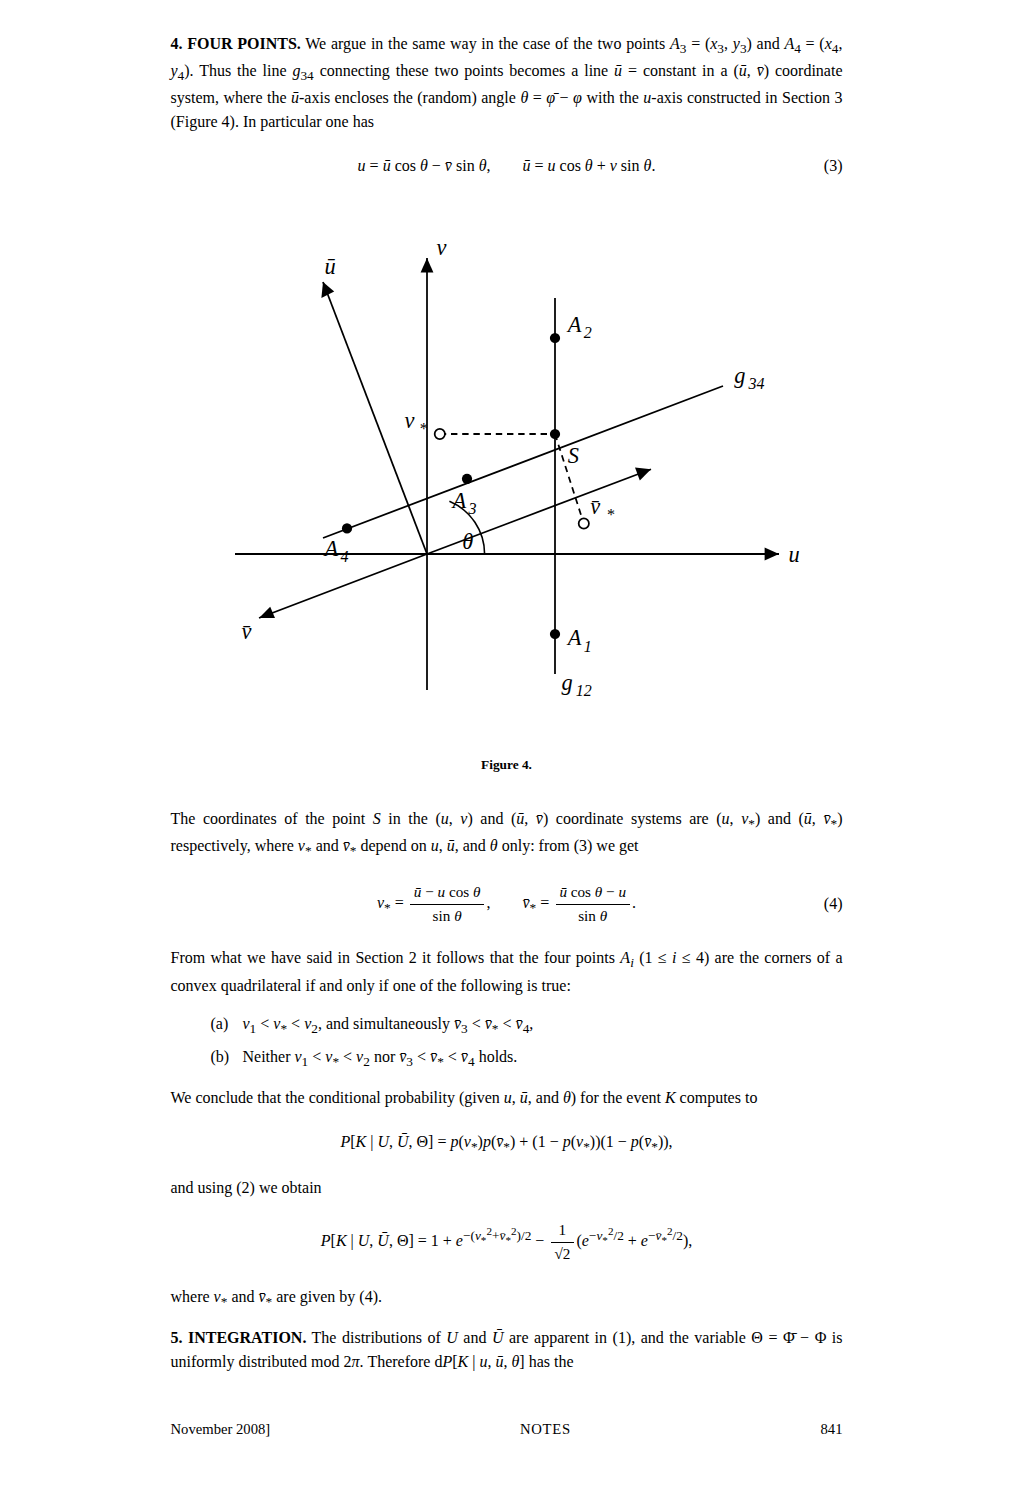4. FOUR POINTS. We argue in the same way in the case of the two points A3 = (x3, y3) and A4 = (x4, y4). Thus the line g34 connecting these two points becomes a line ū = constant in a (ū, v̄) coordinate system, where the ū-axis encloses the (random) angle θ = φ̄ − φ with the u-axis constructed in Section 3 (Figure 4). In particular one has
u = ū cos θ − v̄ sin θ, ū = u cos θ + v sin θ. (3)
Figure 4 A (u, v) coordinate system with a rotated (ū, v̄) system at angle theta. A vertical line g12 passes through points A1 and A2. A slanted line g34 passes through points A3 and A4 and crosses g12 at point S. Dashed segments mark v-star and v̄-star. v u ū v̄ A2 A1 A3 A4 S v* v̄* g34 g12 θ
Figure 4.
The coordinates of the point S in the (u, v) and (ū, v̄) coordinate systems are (u, v*) and (ū, v̄*) respectively, where v* and v̄* depend on u, ū, and θ only: from (3) we get
v* = ū − u cos θ sin θ, v̄* = ū cos θ − u sin θ. (4)
From what we have said in Section 2 it follows that the four points Ai (1 ≤ i ≤ 4) are the corners of a convex quadrilateral if and only if one of the following is true:
(a) v1 < v* < v2, and simultaneously v̄3 < v̄* < v̄4,
(b) Neither v1 < v* < v2 nor v̄3 < v̄* < v̄4 holds.
We conclude that the conditional probability (given u, ū, and θ) for the event K computes to
P[K | U, Ū, Θ] = p(v*)p(v̄*) + (1 − p(v*))(1 − p(v̄*)),
and using (2) we obtain
P[K | U, Ū, Θ] = 1 + e−(v*2+v̄*2)/2 − 1√2(e−v*2/2 + e−v̄*2/2),
where v* and v̄* are given by (4).
5. INTEGRATION. The distributions of U and Ū are apparent in (1), and the variable Θ = Φ̄ − Φ is uniformly distributed mod 2π. Therefore dP[K | u, ū, θ] has the
November 2008] NOTES 841